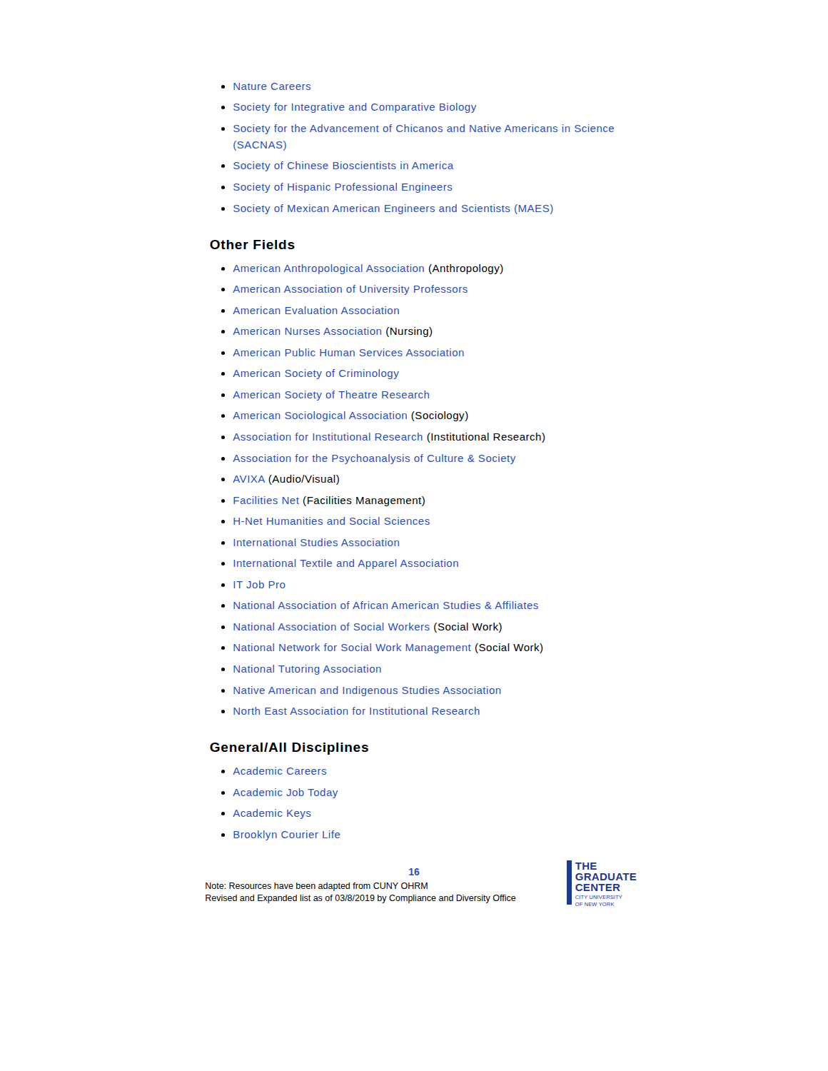Nature Careers
Society for Integrative and Comparative Biology
Society for the Advancement of Chicanos and Native Americans in Science (SACNAS)
Society of Chinese Bioscientists in America
Society of Hispanic Professional Engineers
Society of Mexican American Engineers and Scientists (MAES)
Other Fields
American Anthropological Association (Anthropology)
American Association of University Professors
American Evaluation Association
American Nurses Association (Nursing)
American Public Human Services Association
American Society of Criminology
American Society of Theatre Research
American Sociological Association (Sociology)
Association for Institutional Research (Institutional Research)
Association for the Psychoanalysis of Culture & Society
AVIXA (Audio/Visual)
Facilities Net (Facilities Management)
H-Net Humanities and Social Sciences
International Studies Association
International Textile and Apparel Association
IT Job Pro
National Association of African American Studies & Affiliates
National Association of Social Workers (Social Work)
National Network for Social Work Management (Social Work)
National Tutoring Association
Native American and Indigenous Studies Association
North East Association for Institutional Research
General/All Disciplines
Academic Careers
Academic Job Today
Academic Keys
Brooklyn Courier Life
16
Note: Resources have been adapted from CUNY OHRM
Revised and Expanded list as of 03/8/2019 by Compliance and Diversity Office
THE GRADUATE CENTER CITY UNIVERSITY OF NEW YORK